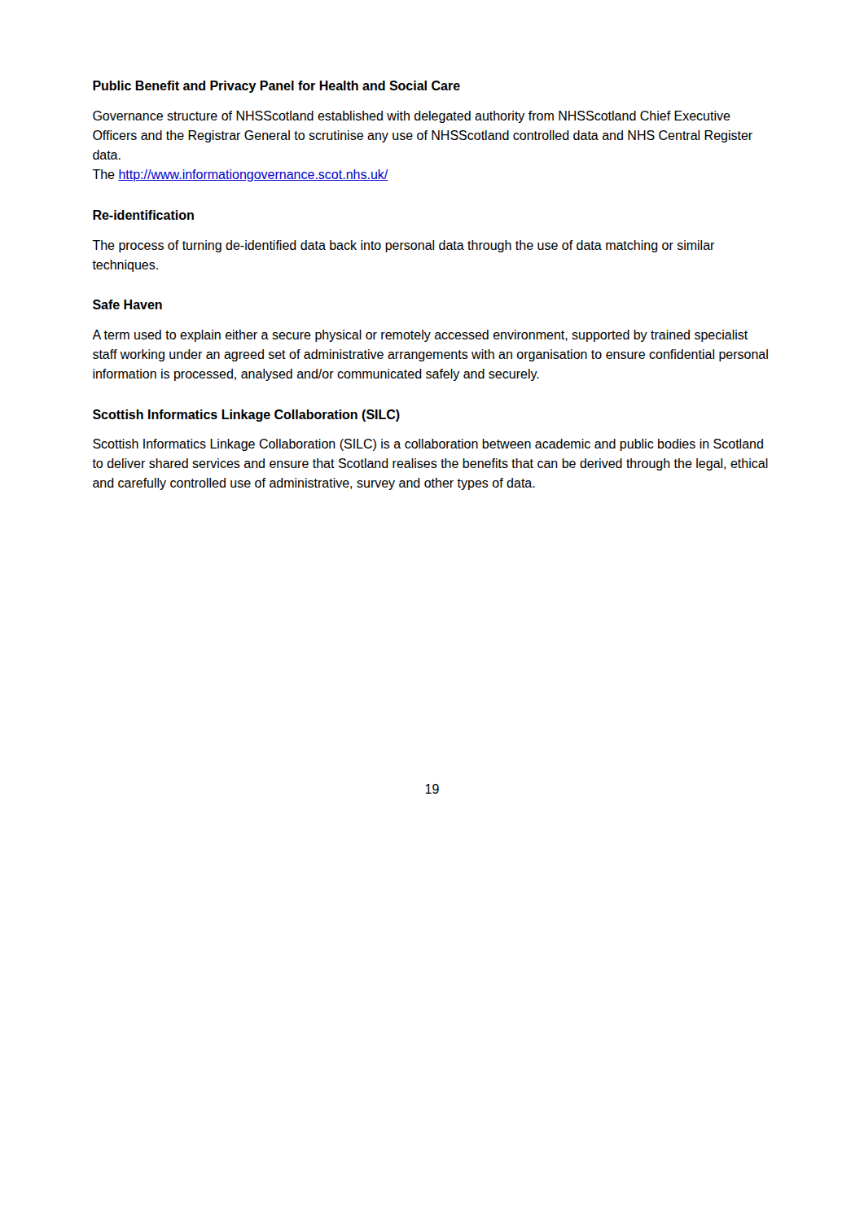Public Benefit and Privacy Panel for Health and Social Care
Governance structure of NHSScotland established with delegated authority from NHSScotland Chief Executive Officers and the Registrar General to scrutinise any use of NHSScotland controlled data and NHS Central Register data.
The http://www.informationgovernance.scot.nhs.uk/
Re-identification
The process of turning de-identified data back into personal data through the use of data matching or similar techniques.
Safe Haven
A term used to explain either a secure physical or remotely accessed environment, supported by trained specialist staff working under an agreed set of administrative arrangements with an organisation to ensure confidential personal information is processed, analysed and/or communicated safely and securely.
Scottish Informatics Linkage Collaboration (SILC)
Scottish Informatics Linkage Collaboration (SILC) is a collaboration between academic and public bodies in Scotland to deliver shared services and ensure that Scotland realises the benefits that can be derived through the legal, ethical and carefully controlled use of administrative, survey and other types of data.
19